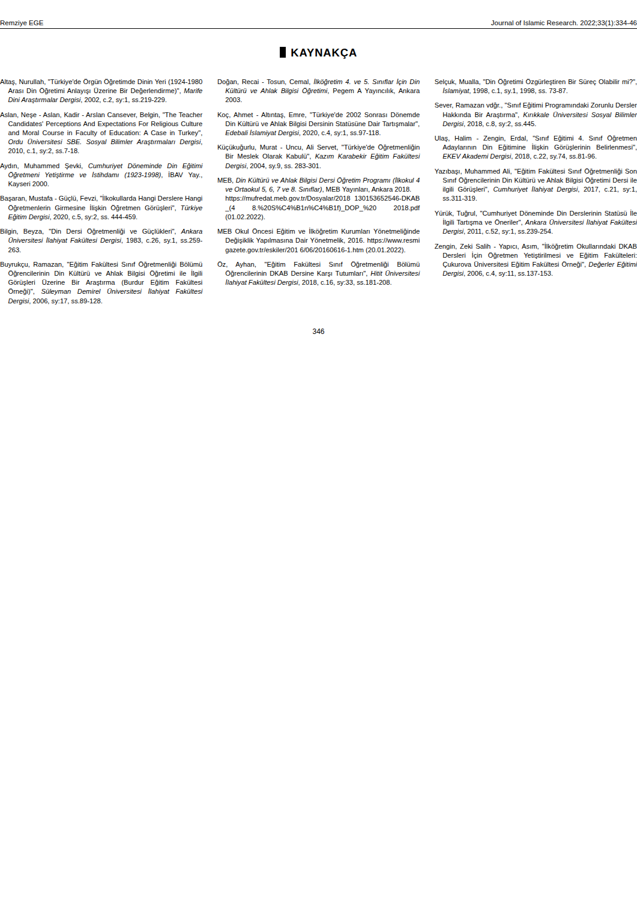Remziye EGE Journal of Islamic Research. 2022;33(1):334-46
KAYNAKÇA
Altaş, Nurullah, "Türkiye'de Örgün Öğretimde Dinin Yeri (1924-1980 Arası Din Öğretimi Anlayışı Üzerine Bir Değerlendirme)", Marife Dini Araştırmalar Dergisi, 2002, c.2, sy:1, ss.219-229.
Aslan, Neşe - Aslan, Kadir - Arslan Cansever, Belgin, "The Teacher Candidates' Perceptions And Expectations For Religious Culture and Moral Course in Faculty of Education: A Case in Turkey", Ordu Üniversitesi SBE. Sosyal Bilimler Araştırmaları Dergisi, 2010, c.1, sy:2, ss.7-18.
Aydın, Muhammed Şevki, Cumhuriyet Döneminde Din Eğitimi Öğretmeni Yetiştirme ve İstihdamı (1923-1998), İBAV Yay., Kayseri 2000.
Başaran, Mustafa - Güçlü, Fevzi, "İlkokullarda Hangi Derslere Hangi Öğretmenlerin Girmesine İlişkin Öğretmen Görüşleri", Türkiye Eğitim Dergisi, 2020, c.5, sy:2, ss. 444-459.
Bilgin, Beyza, "Din Dersi Öğretmenliği ve Güçlükleri", Ankara Üniversitesi İlahiyat Fakültesi Dergisi, 1983, c.26, sy.1, ss.259-263.
Buyrukçu, Ramazan, "Eğitim Fakültesi Sınıf Öğretmenliği Bölümü Öğrencilerinin Din Kültürü ve Ahlak Bilgisi Öğretimi ile İlgili Görüşleri Üzerine Bir Araştırma (Burdur Eğitim Fakültesi Örneği)", Süleyman Demirel Üniversitesi İlahiyat Fakültesi Dergisi, 2006, sy:17, ss.89-128.
Doğan, Recai - Tosun, Cemal, İlköğretim 4. ve 5. Sınıflar İçin Din Kültürü ve Ahlak Bilgisi Öğretimi, Pegem A Yayıncılık, Ankara 2003.
Koç, Ahmet - Altıntaş, Emre, "Türkiye'de 2002 Sonrası Dönemde Din Kültürü ve Ahlak Bilgisi Dersinin Statüsüne Dair Tartışmalar", Edebali İslamiyat Dergisi, 2020, c.4, sy:1, ss.97-118.
Küçükuğurlu, Murat - Uncu, Ali Servet, "Türkiye'de Öğretmenliğin Bir Meslek Olarak Kabulü", Kazım Karabekir Eğitim Fakültesi Dergisi, 2004, sy.9, ss. 283-301.
MEB, Din Kültürü ve Ahlak Bilgisi Dersi Öğretim Programı (İlkokul 4 ve Ortaokul 5, 6, 7 ve 8. Sınıflar), MEB Yayınları, Ankara 2018.
https://mufredat.meb.gov.tr/Dosyalar/2018 130153652546-DKAB_(4 8.%20S%C4%B1n%C4%B1f)_DOP_%20 2018.pdf (01.02.2022).
MEB Okul Öncesi Eğitim ve İlköğretim Kurumları Yönetmeliğinde Değişiklik Yapılmasına Dair Yönetmelik, 2016. https://www.resmigazete.gov.tr/eskiler/201 6/06/20160616-1.htm (20.01.2022).
Öz, Ayhan, "Eğitim Fakültesi Sınıf Öğretmenliği Bölümü Öğrencilerinin DKAB Dersine Karşı Tutumları", Hitit Üniversitesi İlahiyat Fakültesi Dergisi, 2018, c.16, sy:33, ss.181-208.
Selçuk, Mualla, "Din Öğretimi Özgürleştiren Bir Süreç Olabilir mi?", İslamiyat, 1998, c.1, sy.1, 1998, ss. 73-87.
Sever, Ramazan vdğr., "Sınıf Eğitimi Programındaki Zorunlu Dersler Hakkında Bir Araştırma", Kırıkkale Üniversitesi Sosyal Bilimler Dergisi, 2018, c.8, sy:2, ss.445.
Ulaş, Halim - Zengin, Erdal, "Sınıf Eğitimi 4. Sınıf Öğretmen Adaylarının Din Eğitimine İlişkin Görüşlerinin Belirlenmesi", EKEV Akademi Dergisi, 2018, c.22, sy.74, ss.81-96.
Yazıbaşı, Muhammed Ali, "Eğitim Fakültesi Sınıf Öğretmenliği Son Sınıf Öğrencilerinin Din Kültürü ve Ahlak Bilgisi Öğretimi Dersi ile ilgili Görüşleri", Cumhuriyet İlahiyat Dergisi, 2017, c.21, sy:1, ss.311-319.
Yürük, Tuğrul, "Cumhuriyet Döneminde Din Derslerinin Statüsü İle İlgili Tartışma ve Öneriler", Ankara Üniversitesi İlahiyat Fakültesi Dergisi, 2011, c.52, sy:1, ss.239-254.
Zengin, Zeki Salih - Yapıcı, Asım, "İlköğretim Okullarındaki DKAB Dersleri İçin Öğretmen Yetiştirilmesi ve Eğitim Fakülteleri: Çukurova Üniversitesi Eğitim Fakültesi Örneği", Değerler Eğitimi Dergisi, 2006, c.4, sy:11, ss.137-153.
346